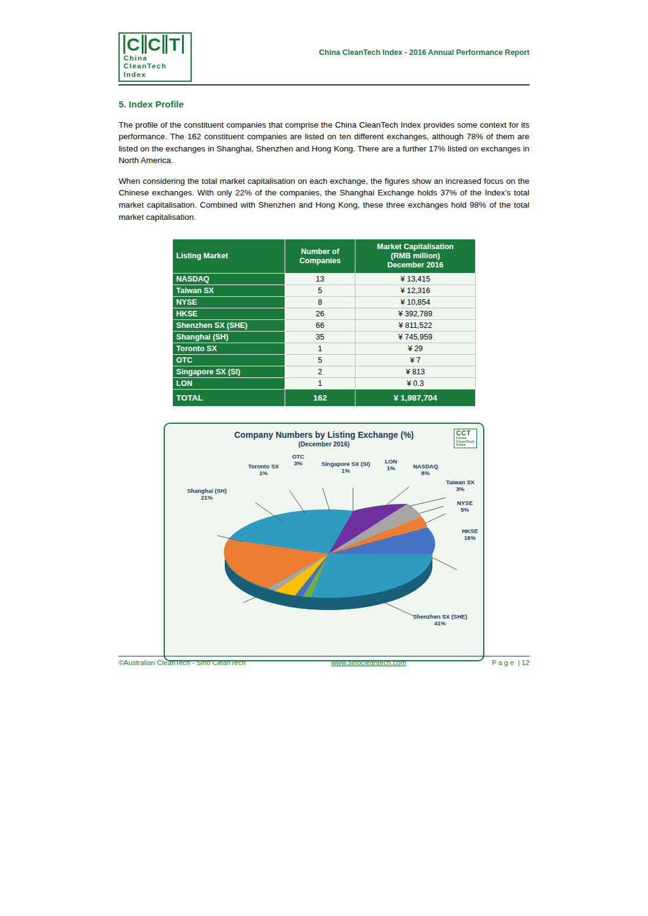CCT
China
CleanTech
Index
China CleanTech Index - 2016 Annual Performance Report
5. Index Profile
The profile of the constituent companies that comprise the China CleanTech Index provides some context for its performance. The 162 constituent companies are listed on ten different exchanges, although 78% of them are listed on the exchanges in Shanghai, Shenzhen and Hong Kong. There are a further 17% listed on exchanges in North America.
When considering the total market capitalisation on each exchange, the figures show an increased focus on the Chinese exchanges. With only 22% of the companies, the Shanghai Exchange holds 37% of the Index’s total market capitalisation. Combined with Shenzhen and Hong Kong, these three exchanges hold 98% of the total market capitalisation.
| Listing Market | Number of Companies | Market Capitalisation (RMB million) December 2016 |
| --- | --- | --- |
| NASDAQ | 13 | ¥ 13,415 |
| Taiwan SX | 5 | ¥ 12,316 |
| NYSE | 8 | ¥ 10,854 |
| HKSE | 26 | ¥ 392,789 |
| Shenzhen SX (SHE) | 66 | ¥ 811,522 |
| Shanghai (SH) | 35 | ¥ 745,959 |
| Toronto SX | 1 | ¥ 29 |
| OTC | 5 | ¥ 7 |
| Singapore SX (SI) | 2 | ¥ 813 |
| LON | 1 | ¥ 0.3 |
| TOTAL | 162 | ¥ 1,987,704 |
CCT
China
CleanTech
Index
Company Numbers by Listing Exchange (%)
(December 2016)
OTC
3%
Singapore SX (SI)
1%
LON
1%
NASDAQ
8%
Taiwan SX
3%
NYSE
5%
HKSE
16%
Toronto SX
1%
Shanghai (SH)
21%
Shenzhen SX (SHE)
41%
©Australian CleanTech - Sino CleanTech
www.sinocleantech.com
P a g e | 12